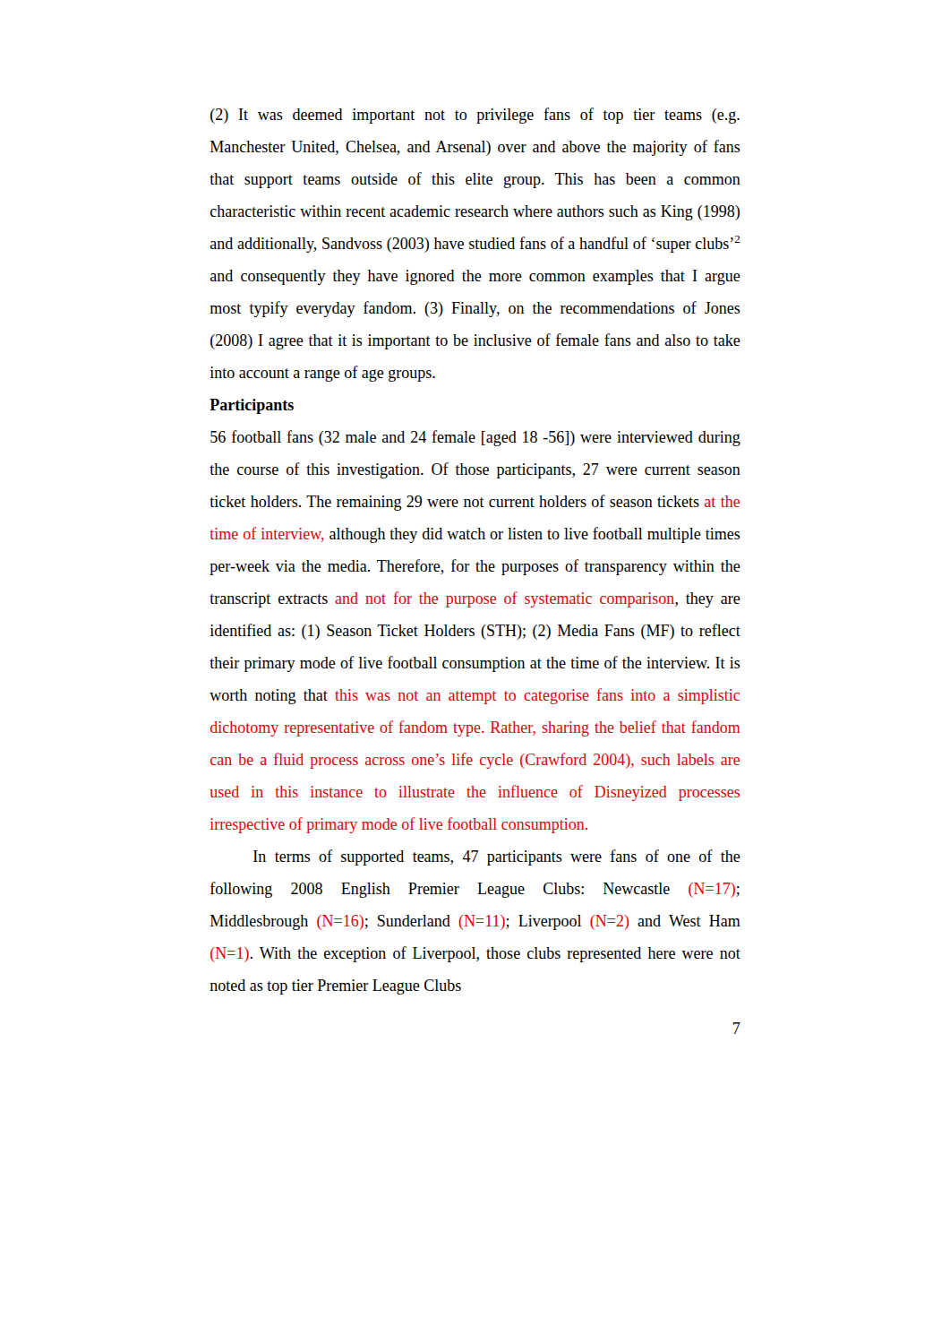(2) It was deemed important not to privilege fans of top tier teams (e.g. Manchester United, Chelsea, and Arsenal) over and above the majority of fans that support teams outside of this elite group. This has been a common characteristic within recent academic research where authors such as King (1998) and additionally, Sandvoss (2003) have studied fans of a handful of ‘super clubs’2 and consequently they have ignored the more common examples that I argue most typify everyday fandom. (3) Finally, on the recommendations of Jones (2008) I agree that it is important to be inclusive of female fans and also to take into account a range of age groups.
Participants
56 football fans (32 male and 24 female [aged 18 -56]) were interviewed during the course of this investigation. Of those participants, 27 were current season ticket holders. The remaining 29 were not current holders of season tickets at the time of interview, although they did watch or listen to live football multiple times per-week via the media. Therefore, for the purposes of transparency within the transcript extracts and not for the purpose of systematic comparison, they are identified as: (1) Season Ticket Holders (STH); (2) Media Fans (MF) to reflect their primary mode of live football consumption at the time of the interview. It is worth noting that this was not an attempt to categorise fans into a simplistic dichotomy representative of fandom type. Rather, sharing the belief that fandom can be a fluid process across one’s life cycle (Crawford 2004), such labels are used in this instance to illustrate the influence of Disneyized processes irrespective of primary mode of live football consumption.
In terms of supported teams, 47 participants were fans of one of the following 2008 English Premier League Clubs: Newcastle (N=17); Middlesbrough (N=16); Sunderland (N=11); Liverpool (N=2) and West Ham (N=1). With the exception of Liverpool, those clubs represented here were not noted as top tier Premier League Clubs
7